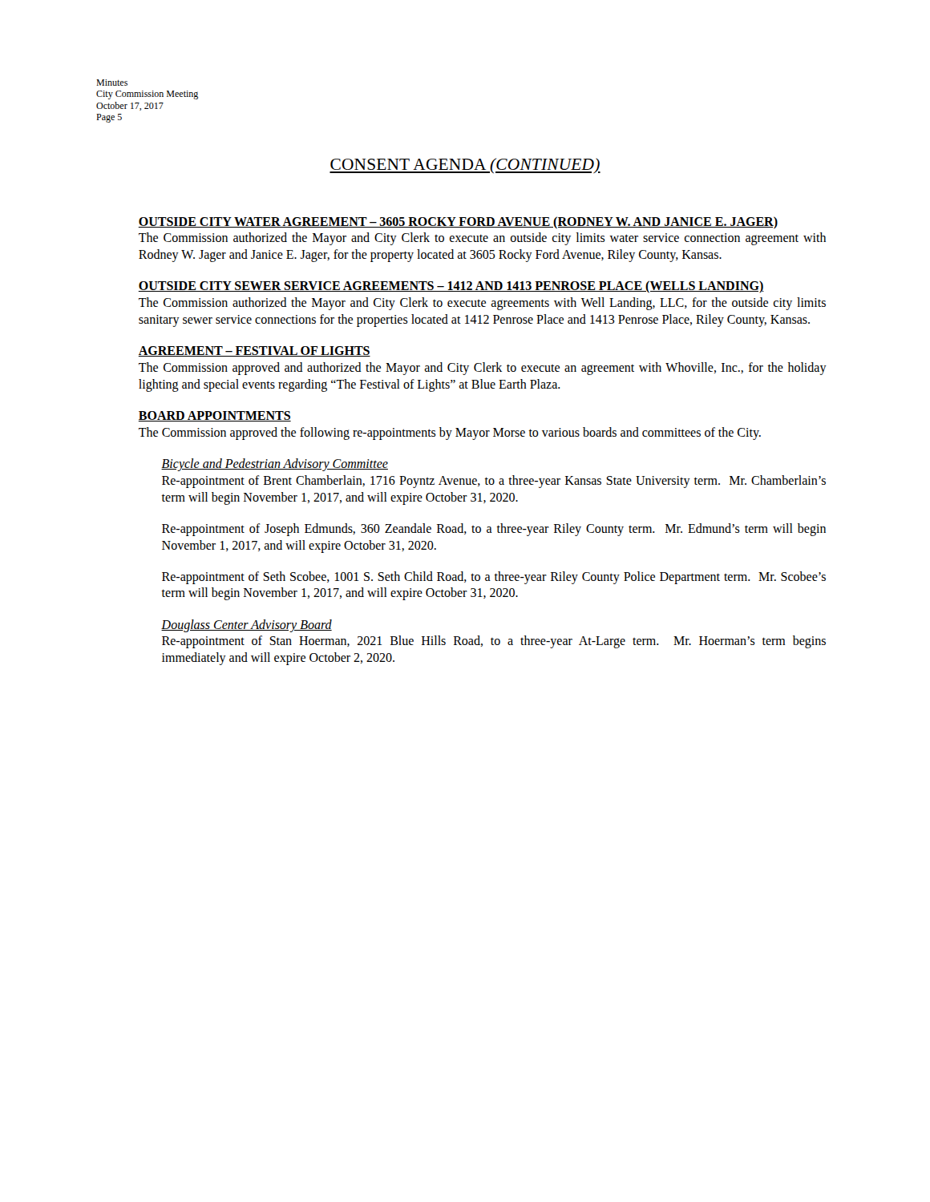Minutes
City Commission Meeting
October 17, 2017
Page 5
CONSENT AGENDA (CONTINUED)
OUTSIDE CITY WATER AGREEMENT – 3605 ROCKY FORD AVENUE (RODNEY W. AND JANICE E. JAGER)
The Commission authorized the Mayor and City Clerk to execute an outside city limits water service connection agreement with Rodney W. Jager and Janice E. Jager, for the property located at 3605 Rocky Ford Avenue, Riley County, Kansas.
OUTSIDE CITY SEWER SERVICE AGREEMENTS – 1412 AND 1413 PENROSE PLACE (WELLS LANDING)
The Commission authorized the Mayor and City Clerk to execute agreements with Well Landing, LLC, for the outside city limits sanitary sewer service connections for the properties located at 1412 Penrose Place and 1413 Penrose Place, Riley County, Kansas.
AGREEMENT – FESTIVAL OF LIGHTS
The Commission approved and authorized the Mayor and City Clerk to execute an agreement with Whoville, Inc., for the holiday lighting and special events regarding “The Festival of Lights” at Blue Earth Plaza.
BOARD APPOINTMENTS
The Commission approved the following re-appointments by Mayor Morse to various boards and committees of the City.
Bicycle and Pedestrian Advisory Committee
Re-appointment of Brent Chamberlain, 1716 Poyntz Avenue, to a three-year Kansas State University term. Mr. Chamberlain’s term will begin November 1, 2017, and will expire October 31, 2020.
Re-appointment of Joseph Edmunds, 360 Zeandale Road, to a three-year Riley County term. Mr. Edmund’s term will begin November 1, 2017, and will expire October 31, 2020.
Re-appointment of Seth Scobee, 1001 S. Seth Child Road, to a three-year Riley County Police Department term. Mr. Scobee’s term will begin November 1, 2017, and will expire October 31, 2020.
Douglass Center Advisory Board
Re-appointment of Stan Hoerman, 2021 Blue Hills Road, to a three-year At-Large term. Mr. Hoerman’s term begins immediately and will expire October 2, 2020.